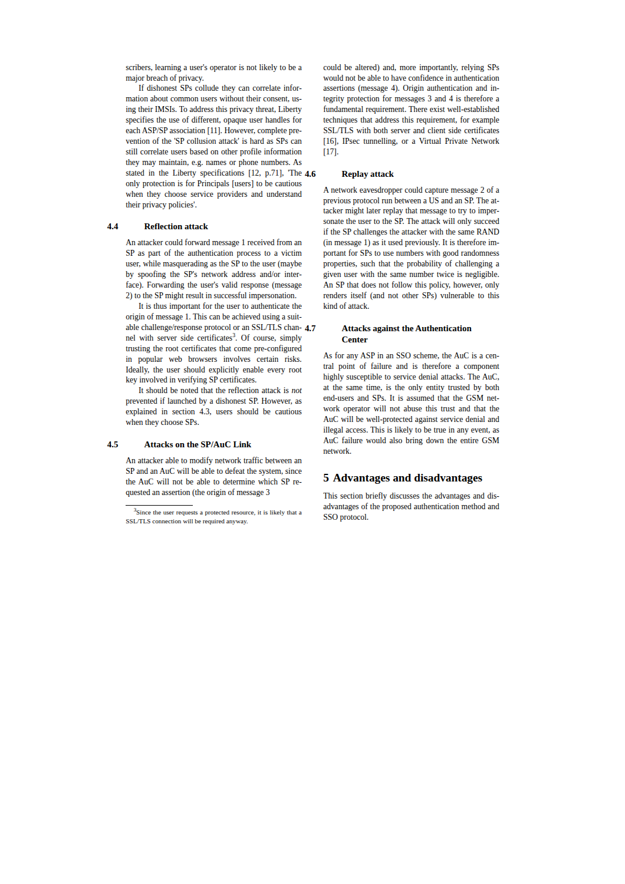scribers, learning a user's operator is not likely to be a major breach of privacy.
If dishonest SPs collude they can correlate information about common users without their consent, using their IMSIs. To address this privacy threat, Liberty specifies the use of different, opaque user handles for each ASP/SP association [11]. However, complete prevention of the 'SP collusion attack' is hard as SPs can still correlate users based on other profile information they may maintain, e.g. names or phone numbers. As stated in the Liberty specifications [12, p.71], 'The only protection is for Principals [users] to be cautious when they choose service providers and understand their privacy policies'.
4.4 Reflection attack
An attacker could forward message 1 received from an SP as part of the authentication process to a victim user, while masquerading as the SP to the user (maybe by spoofing the SP's network address and/or interface). Forwarding the user's valid response (message 2) to the SP might result in successful impersonation.
It is thus important for the user to authenticate the origin of message 1. This can be achieved using a suitable challenge/response protocol or an SSL/TLS channel with server side certificates3. Of course, simply trusting the root certificates that come pre-configured in popular web browsers involves certain risks. Ideally, the user should explicitly enable every root key involved in verifying SP certificates.
It should be noted that the reflection attack is not prevented if launched by a dishonest SP. However, as explained in section 4.3, users should be cautious when they choose SPs.
4.5 Attacks on the SP/AuC Link
An attacker able to modify network traffic between an SP and an AuC will be able to defeat the system, since the AuC will not be able to determine which SP requested an assertion (the origin of message 3
3Since the user requests a protected resource, it is likely that a SSL/TLS connection will be required anyway.
could be altered) and, more importantly, relying SPs would not be able to have confidence in authentication assertions (message 4). Origin authentication and integrity protection for messages 3 and 4 is therefore a fundamental requirement. There exist well-established techniques that address this requirement, for example SSL/TLS with both server and client side certificates [16], IPsec tunnelling, or a Virtual Private Network [17].
4.6 Replay attack
A network eavesdropper could capture message 2 of a previous protocol run between a US and an SP. The attacker might later replay that message to try to impersonate the user to the SP. The attack will only succeed if the SP challenges the attacker with the same RAND (in message 1) as it used previously. It is therefore important for SPs to use numbers with good randomness properties, such that the probability of challenging a given user with the same number twice is negligible. An SP that does not follow this policy, however, only renders itself (and not other SPs) vulnerable to this kind of attack.
4.7 Attacks against the Authentication Center
As for any ASP in an SSO scheme, the AuC is a central point of failure and is therefore a component highly susceptible to service denial attacks. The AuC, at the same time, is the only entity trusted by both end-users and SPs. It is assumed that the GSM network operator will not abuse this trust and that the AuC will be well-protected against service denial and illegal access. This is likely to be true in any event, as AuC failure would also bring down the entire GSM network.
5 Advantages and disadvantages
This section briefly discusses the advantages and disadvantages of the proposed authentication method and SSO protocol.